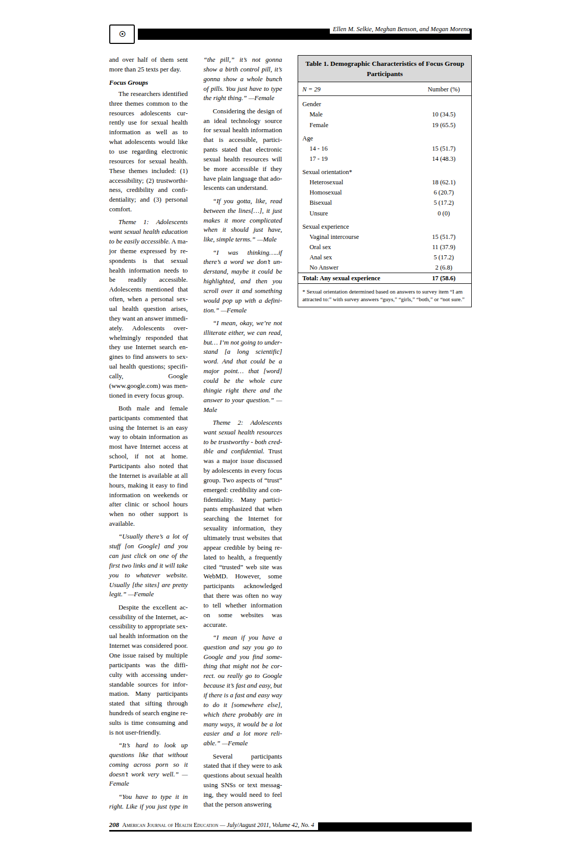☉
Ellen M. Selkie, Meghan Benson, and Megan Moreno
Table 1. Demographic Characteristics of Focus Group Participants
| N = 29 | Number (%) |
| --- | --- |
| Gender | |
| Male | 10 (34.5) |
| Female | 19 (65.5) |
| Age | |
| 14 - 16 | 15 (51.7) |
| 17 - 19 | 14 (48.3) |
| Sexual orientation* | |
| Heterosexual | 18 (62.1) |
| Homosexual | 6 (20.7) |
| Bisexual | 5 (17.2) |
| Unsure | 0 (0) |
| Sexual experience | |
| Vaginal intercourse | 15 (51.7) |
| Oral sex | 11 (37.9) |
| Anal sex | 5 (17.2) |
| No Answer | 2 (6.8) |
| Total: Any sexual experience | 17 (58.6) |
* Sexual orientation determined based on answers to survey item “I am attracted to:” with survey answers “guys,” “girls,” “both,” or “not sure.”
and over half of them sent more than 25 texts per day.
Focus Groups
The researchers identified three themes common to the resources adolescents currently use for sexual health information as well as to what adolescents would like to use regarding electronic resources for sexual health. These themes included: (1) accessibility; (2) trustworthiness, credibility and confidentiality; and (3) personal comfort.
Theme 1: Adolescents want sexual health education to be easily accessible. A major theme expressed by respondents is that sexual health information needs to be readily accessible. Adolescents mentioned that often, when a personal sexual health question arises, they want an answer immediately. Adolescents overwhelmingly responded that they use Internet search engines to find answers to sexual health questions; specifically, Google (www.google.com) was mentioned in every focus group.
Both male and female participants commented that using the Internet is an easy way to obtain information as most have Internet access at school, if not at home. Participants also noted that the Internet is available at all hours, making it easy to find information on weekends or after clinic or school hours when no other support is available.
“Usually there’s a lot of stuff [on Google] and you can just click on one of the first two links and it will take you to whatever website. Usually [the sites] are pretty legit.” —Female
Despite the excellent accessibility of the Internet, accessibility to appropriate sexual health information on the Internet was considered poor. One issue raised by multiple participants was the difficulty with accessing understandable sources for information. Many participants stated that sifting through hundreds of search engine results is time consuming and is not user-friendly.
“It’s hard to look up questions like that without coming across porn so it doesn’t work very well.” —Female
“You have to type it in right. Like if you just type in “the pill,” it’s not gonna show a birth control pill, it’s gonna show a whole bunch of pills. You just have to type the right thing.” —Female
Considering the design of an ideal technology source for sexual health information that is accessible, participants stated that electronic sexual health resources will be more accessible if they have plain language that adolescents can understand.
“If you gotta, like, read between the lines[…], it just makes it more complicated when it should just have, like, simple terms.” —Male
“I was thinking…..if there’s a word we don’t understand, maybe it could be highlighted, and then you scroll over it and something would pop up with a definition.” —Female
“I mean, okay, we’re not illiterate either, we can read, but… I’m not going to understand [a long scientific] word. And that could be a major point… that [word] could be the whole cure thingie right there and the answer to your question.” —Male
Theme 2: Adolescents want sexual health resources to be trustworthy - both credible and confidential. Trust was a major issue discussed by adolescents in every focus group. Two aspects of “trust” emerged: credibility and confidentiality. Many participants emphasized that when searching the Internet for sexuality information, they ultimately trust websites that appear credible by being related to health, a frequently cited “trusted” web site was WebMD. However, some participants acknowledged that there was often no way to tell whether information on some websites was accurate.
“I mean if you have a question and say you go to Google and you find something that might not be correct. ou really go to Google because it’s fast and easy, but if there is a fast and easy way to do it [somewhere else], which there probably are in many ways, it would be a lot easier and a lot more reliable.” —Female
Several participants stated that if they were to ask questions about sexual health using SNSs or text messaging, they would need to feel that the person answering
208 American Journal of Health Education — July/August 2011, Volume 42, No. 4